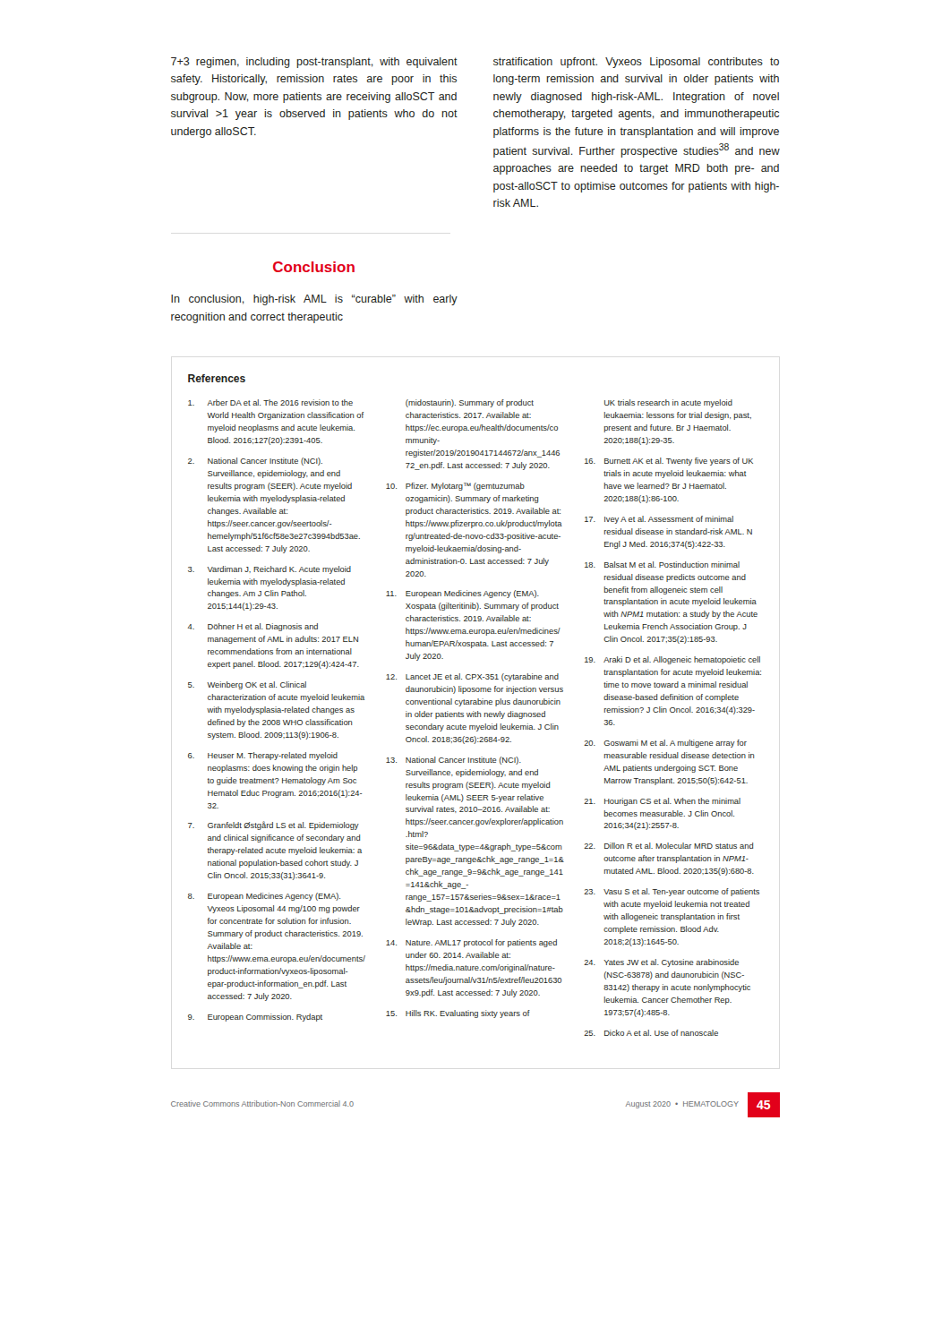7+3 regimen, including post-transplant, with equivalent safety. Historically, remission rates are poor in this subgroup. Now, more patients are receiving alloSCT and survival >1 year is observed in patients who do not undergo alloSCT.
stratification upfront. Vyxeos Liposomal contributes to long-term remission and survival in older patients with newly diagnosed high-risk-AML. Integration of novel chemotherapy, targeted agents, and immunotherapeutic platforms is the future in transplantation and will improve patient survival. Further prospective studies38 and new approaches are needed to target MRD both pre- and post-alloSCT to optimise outcomes for patients with high-risk AML.
Conclusion
In conclusion, high-risk AML is “curable” with early recognition and correct therapeutic
References
1.
Arber DA et al. The 2016 revision to the World Health Organization classification of myeloid neoplasms and acute leukemia. Blood. 2016;127(20):2391-405.
2.
National Cancer Institute (NCI). Surveillance, epidemiology, and end results program (SEER). Acute myeloid leukemia with myelodysplasia-related changes. Available at: https://seer.cancer.gov/seertools/-hemelymph/51f6cf58e3e27c3994bd53ae. Last accessed: 7 July 2020.
3.
Vardiman J, Reichard K. Acute myeloid leukemia with myelodysplasia-related changes. Am J Clin Pathol. 2015;144(1):29-43.
4.
Döhner H et al. Diagnosis and management of AML in adults: 2017 ELN recommendations from an international expert panel. Blood. 2017;129(4):424-47.
5.
Weinberg OK et al. Clinical characterization of acute myeloid leukemia with myelodysplasia-related changes as defined by the 2008 WHO classification system. Blood. 2009;113(9):1906-8.
6.
Heuser M. Therapy-related myeloid neoplasms: does knowing the origin help to guide treatment? Hematology Am Soc Hematol Educ Program. 2016;2016(1):24-32.
7.
Granfeldt Østgård LS et al. Epidemiology and clinical significance of secondary and therapy-related acute myeloid leukemia: a national population-based cohort study. J Clin Oncol. 2015;33(31):3641-9.
8.
European Medicines Agency (EMA). Vyxeos Liposomal 44 mg/100 mg powder for concentrate for solution for infusion. Summary of product characteristics. 2019. Available at: https://www.ema.europa.eu/en/documents/product-information/vyxeos-liposomal-epar-product-information_en.pdf. Last accessed: 7 July 2020.
9.
European Commission. Rydapt
(midostaurin). Summary of product characteristics. 2017. Available at: https://ec.europa.eu/health/documents/community-register/2019/20190417144672/anx_144672_en.pdf. Last accessed: 7 July 2020.
10.
Pfizer. Mylotarg™ (gemtuzumab ozogamicin). Summary of marketing product characteristics. 2019. Available at: https://www.pfizerpro.co.uk/product/mylotarg/untreated-de-novo-cd33-positive-acute-myeloid-leukaemia/dosing-and-administration-0. Last accessed: 7 July 2020.
11.
European Medicines Agency (EMA). Xospata (gilteritinib). Summary of product characteristics. 2019. Available at: https://www.ema.europa.eu/en/medicines/human/EPAR/xospata. Last accessed: 7 July 2020.
12.
Lancet JE et al. CPX-351 (cytarabine and daunorubicin) liposome for injection versus conventional cytarabine plus daunorubicin in older patients with newly diagnosed secondary acute myeloid leukemia. J Clin Oncol. 2018;36(26):2684-92.
13.
National Cancer Institute (NCI). Surveillance, epidemiology, and end results program (SEER). Acute myeloid leukemia (AML) SEER 5-year relative survival rates, 2010–2016. Available at: https://seer.cancer.gov/explorer/application.html?site=96&data_type=4&graph_type=5&compareBy=age_range&chk_age_range_1=1&chk_age_range_9=9&chk_age_range_141=141&chk_age_-range_157=157&series=9&sex=1&race=1&hdn_stage=101&advopt_precision=1#tableWrap. Last accessed: 7 July 2020.
14.
Nature. AML17 protocol for patients aged under 60. 2014. Available at: https://media.nature.com/original/nature-assets/leu/journal/v31/n5/extref/leu2016309x9.pdf. Last accessed: 7 July 2020.
15.
Hills RK. Evaluating sixty years of
UK trials research in acute myeloid leukaemia: lessons for trial design, past, present and future. Br J Haematol. 2020;188(1):29-35.
16.
Burnett AK et al. Twenty five years of UK trials in acute myeloid leukaemia: what have we learned? Br J Haematol. 2020;188(1):86-100.
17.
Ivey A et al. Assessment of minimal residual disease in standard-risk AML. N Engl J Med. 2016;374(5):422-33.
18.
Balsat M et al. Postinduction minimal residual disease predicts outcome and benefit from allogeneic stem cell transplantation in acute myeloid leukemia with NPM1 mutation: a study by the Acute Leukemia French Association Group. J Clin Oncol. 2017;35(2):185-93.
19.
Araki D et al. Allogeneic hematopoietic cell transplantation for acute myeloid leukemia: time to move toward a minimal residual disease-based definition of complete remission? J Clin Oncol. 2016;34(4):329-36.
20.
Goswami M et al. A multigene array for measurable residual disease detection in AML patients undergoing SCT. Bone Marrow Transplant. 2015;50(5):642-51.
21.
Hourigan CS et al. When the minimal becomes measurable. J Clin Oncol. 2016;34(21):2557-8.
22.
Dillon R et al. Molecular MRD status and outcome after transplantation in NPM1-mutated AML. Blood. 2020;135(9):680-8.
23.
Vasu S et al. Ten-year outcome of patients with acute myeloid leukemia not treated with allogeneic transplantation in first complete remission. Blood Adv. 2018;2(13):1645-50.
24.
Yates JW et al. Cytosine arabinoside (NSC-63878) and daunorubicin (NSC-83142) therapy in acute nonlymphocytic leukemia. Cancer Chemother Rep. 1973;57(4):485-8.
25.
Dicko A et al. Use of nanoscale
Creative Commons Attribution-Non Commercial 4.0
August 2020 • HEMATOLOGY 45